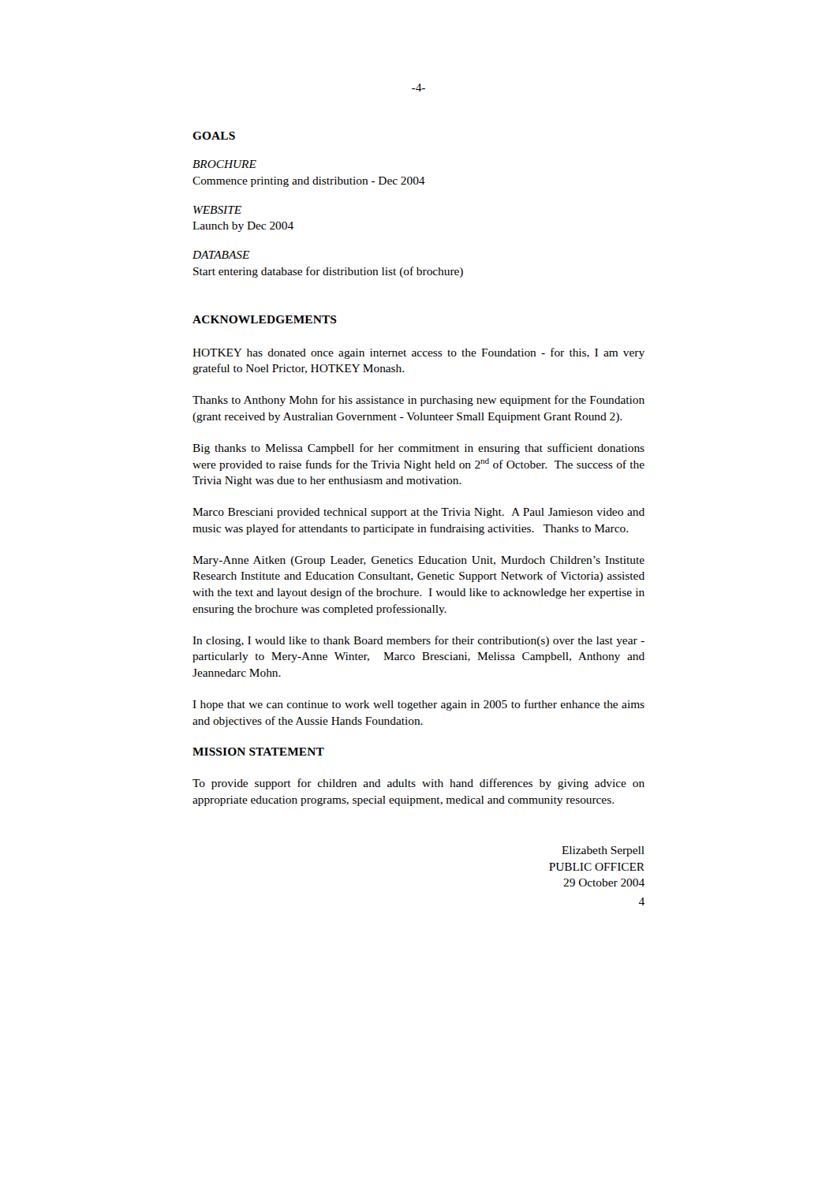-4-
GOALS
BROCHURE
Commence printing and distribution - Dec 2004
WEBSITE
Launch by Dec 2004
DATABASE
Start entering database for distribution list (of brochure)
ACKNOWLEDGEMENTS
HOTKEY has donated once again internet access to the Foundation - for this, I am very grateful to Noel Prictor, HOTKEY Monash.
Thanks to Anthony Mohn for his assistance in purchasing new equipment for the Foundation (grant received by Australian Government - Volunteer Small Equipment Grant Round 2).
Big thanks to Melissa Campbell for her commitment in ensuring that sufficient donations were provided to raise funds for the Trivia Night held on 2nd of October. The success of the Trivia Night was due to her enthusiasm and motivation.
Marco Bresciani provided technical support at the Trivia Night. A Paul Jamieson video and music was played for attendants to participate in fundraising activities. Thanks to Marco.
Mary-Anne Aitken (Group Leader, Genetics Education Unit, Murdoch Children’s Institute Research Institute and Education Consultant, Genetic Support Network of Victoria) assisted with the text and layout design of the brochure. I would like to acknowledge her expertise in ensuring the brochure was completed professionally.
In closing, I would like to thank Board members for their contribution(s) over the last year - particularly to Mery-Anne Winter, Marco Bresciani, Melissa Campbell, Anthony and Jeannedarc Mohn.
I hope that we can continue to work well together again in 2005 to further enhance the aims and objectives of the Aussie Hands Foundation.
MISSION STATEMENT
To provide support for children and adults with hand differences by giving advice on appropriate education programs, special equipment, medical and community resources.
Elizabeth Serpell
PUBLIC OFFICER
29 October 2004
4